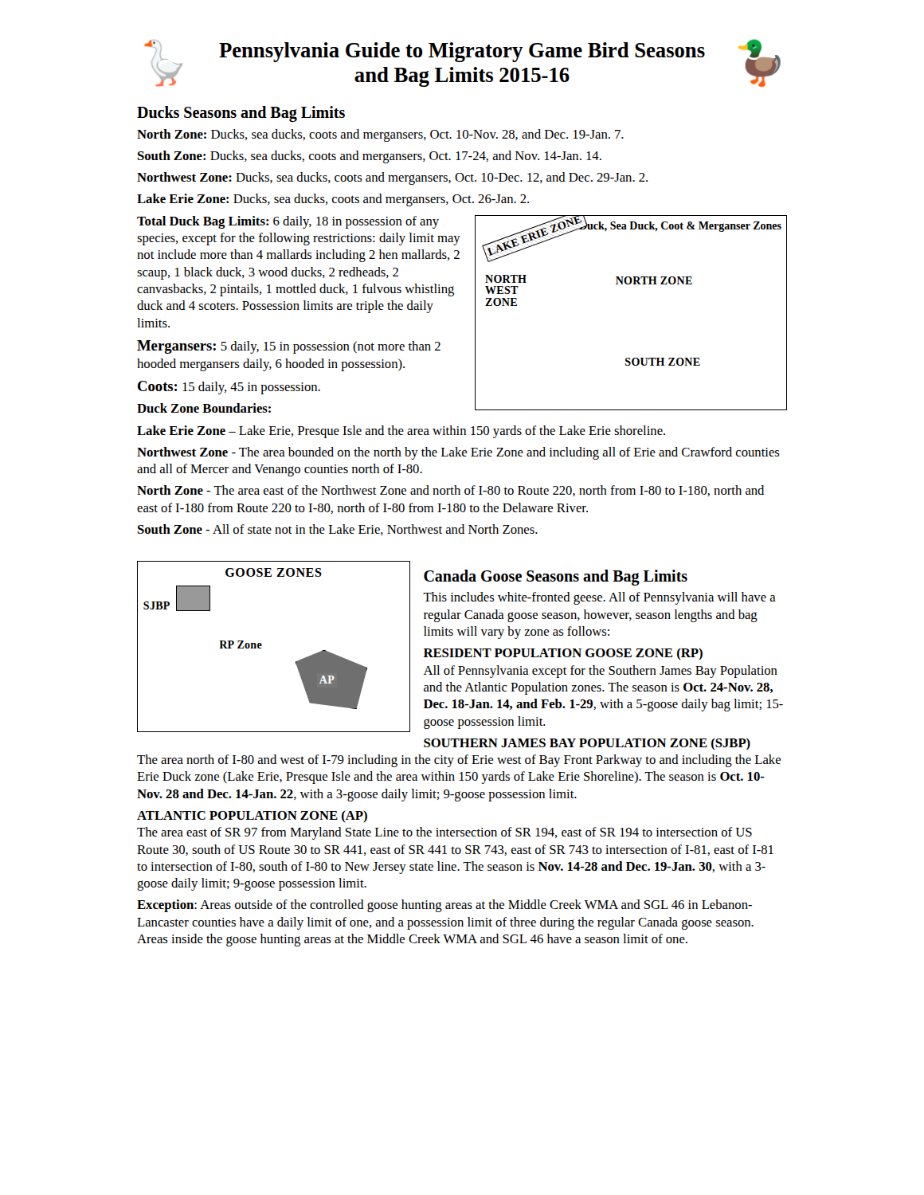🪿
Pennsylvania Guide to Migratory Game Bird Seasons
and Bag Limits 2015-16
🦆
Ducks Seasons and Bag Limits
North Zone: Ducks, sea ducks, coots and mergansers, Oct. 10-Nov. 28, and Dec. 19-Jan. 7.
South Zone: Ducks, sea ducks, coots and mergansers, Oct. 17-24, and Nov. 14-Jan. 14.
Northwest Zone: Ducks, sea ducks, coots and mergansers, Oct. 10-Dec. 12, and Dec. 29-Jan. 2.
Lake Erie Zone: Ducks, sea ducks, coots and mergansers, Oct. 26-Jan. 2.
Duck, Sea Duck, Coot & Merganser Zones LAKE ERIE ZONE NORTH
WEST
ZONE NORTH ZONE SOUTH ZONE
Total Duck Bag Limits: 6 daily, 18 in possession of any species, except for the following restrictions: daily limit may not include more than 4 mallards including 2 hen mallards, 2 scaup, 1 black duck, 3 wood ducks, 2 redheads, 2 canvasbacks, 2 pintails, 1 mottled duck, 1 fulvous whistling duck and 4 scoters. Possession limits are triple the daily limits.
Mergansers: 5 daily, 15 in possession (not more than 2 hooded mergansers daily, 6 hooded in possession).
Coots: 15 daily, 45 in possession.
Duck Zone Boundaries:
Lake Erie Zone – Lake Erie, Presque Isle and the area within 150 yards of the Lake Erie shoreline.
Northwest Zone - The area bounded on the north by the Lake Erie Zone and including all of Erie and Crawford counties and all of Mercer and Venango counties north of I-80.
North Zone - The area east of the Northwest Zone and north of I-80 to Route 220, north from I-80 to I-180, north and east of I-180 from Route 220 to I-80, north of I-80 from I-180 to the Delaware River.
South Zone - All of state not in the Lake Erie, Northwest and North Zones.
GOOSE ZONES SJBP RP Zone AP
Canada Goose Seasons and Bag Limits
This includes white-fronted geese. All of Pennsylvania will have a regular Canada goose season, however, season lengths and bag limits will vary by zone as follows:
RESIDENT POPULATION GOOSE ZONE (RP)
All of Pennsylvania except for the Southern James Bay Population and the Atlantic Population zones. The season is Oct. 24-Nov. 28, Dec. 18-Jan. 14, and Feb. 1-29, with a 5-goose daily bag limit; 15-goose possession limit.
SOUTHERN JAMES BAY POPULATION ZONE (SJBP)
The area north of I-80 and west of I-79 including in the city of Erie west of Bay Front Parkway to and including the Lake Erie Duck zone (Lake Erie, Presque Isle and the area within 150 yards of Lake Erie Shoreline). The season is Oct. 10-Nov. 28 and Dec. 14-Jan. 22, with a 3-goose daily limit; 9-goose possession limit.
ATLANTIC POPULATION ZONE (AP)
The area east of SR 97 from Maryland State Line to the intersection of SR 194, east of SR 194 to intersection of US Route 30, south of US Route 30 to SR 441, east of SR 441 to SR 743, east of SR 743 to intersection of I-81, east of I-81 to intersection of I-80, south of I-80 to New Jersey state line. The season is Nov. 14-28 and Dec. 19-Jan. 30, with a 3-goose daily limit; 9-goose possession limit.
Exception: Areas outside of the controlled goose hunting areas at the Middle Creek WMA and SGL 46 in Lebanon-Lancaster counties have a daily limit of one, and a possession limit of three during the regular Canada goose season. Areas inside the goose hunting areas at the Middle Creek WMA and SGL 46 have a season limit of one.